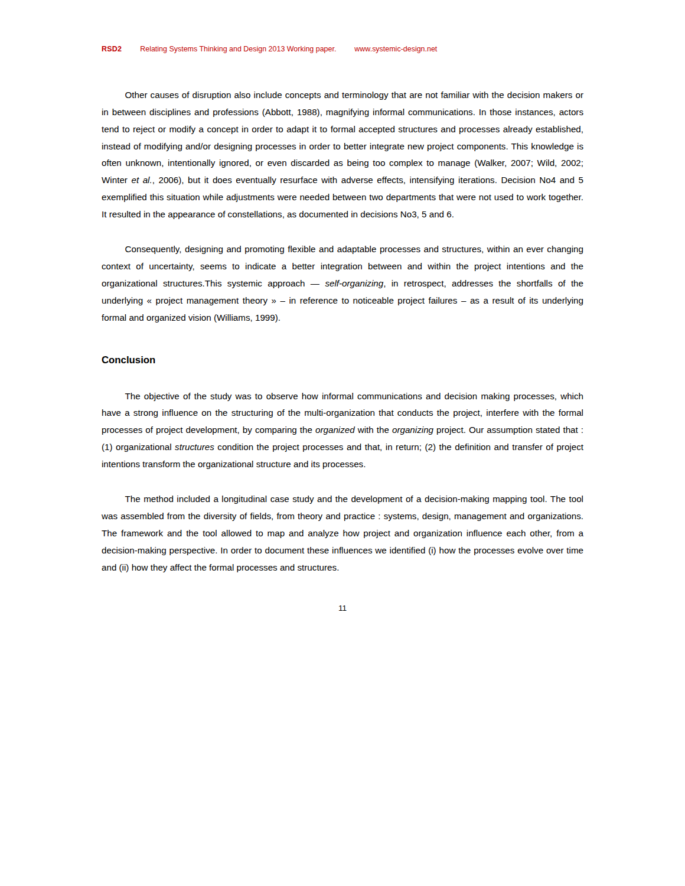RSD2 Relating Systems Thinking and Design 2013 Working paper. www.systemic-design.net
Other causes of disruption also include concepts and terminology that are not familiar with the decision makers or in between disciplines and professions (Abbott, 1988), magnifying informal communications. In those instances, actors tend to reject or modify a concept in order to adapt it to formal accepted structures and processes already established, instead of modifying and/or designing processes in order to better integrate new project components. This knowledge is often unknown, intentionally ignored, or even discarded as being too complex to manage (Walker, 2007; Wild, 2002; Winter et al., 2006), but it does eventually resurface with adverse effects, intensifying iterations. Decision No4 and 5 exemplified this situation while adjustments were needed between two departments that were not used to work together. It resulted in the appearance of constellations, as documented in decisions No3, 5 and 6.
Consequently, designing and promoting flexible and adaptable processes and structures, within an ever changing context of uncertainty, seems to indicate a better integration between and within the project intentions and the organizational structures.This systemic approach — self-organizing, in retrospect, addresses the shortfalls of the underlying « project management theory » – in reference to noticeable project failures – as a result of its underlying formal and organized vision (Williams, 1999).
Conclusion
The objective of the study was to observe how informal communications and decision making processes, which have a strong influence on the structuring of the multi-organization that conducts the project, interfere with the formal processes of project development, by comparing the organized with the organizing project. Our assumption stated that : (1) organizational structures condition the project processes and that, in return; (2) the definition and transfer of project intentions transform the organizational structure and its processes.
The method included a longitudinal case study and the development of a decision-making mapping tool. The tool was assembled from the diversity of fields, from theory and practice : systems, design, management and organizations. The framework and the tool allowed to map and analyze how project and organization influence each other, from a decision-making perspective. In order to document these influences we identified (i) how the processes evolve over time and (ii) how they affect the formal processes and structures.
11